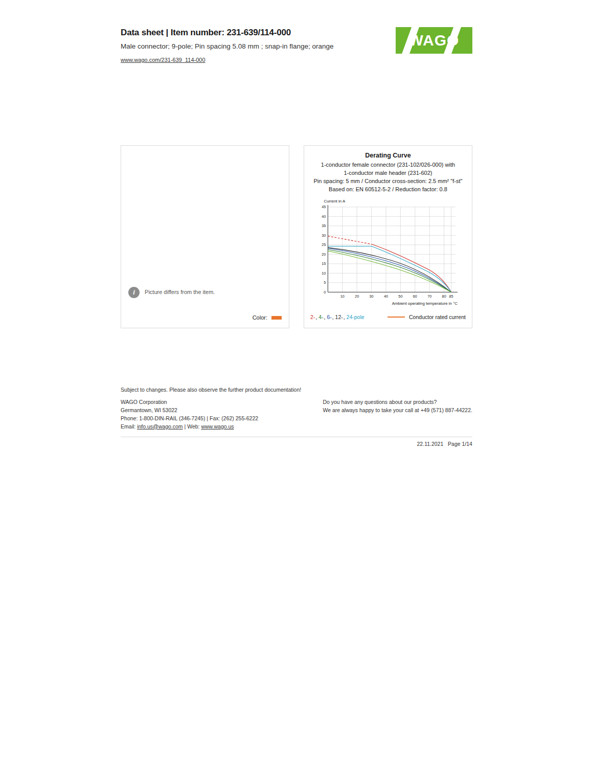Data sheet | Item number: 231-639/114-000
Male connector; 9-pole; Pin spacing 5.08 mm ; snap-in flange; orange
www.wago.com/231-639_114-000
WAGO
i
Picture differs from the item.
Color:
Derating Curve 1-conductor female connector (231-102/026-000) with
1-conductor male header (231-602)
Pin spacing: 5 mm / Conductor cross-section: 2.5 mm² "f-st"
Based on: EN 60512-5-2 / Reduction factor: 0.8
Current in A 45 40 35 30 25 20 15 10 5 0 10 20 30 40 50 60 70 80 85 Ambient operating temperature in °C
2-, 4-, 6-, 12-, 24-pole
Conductor rated current
Subject to changes. Please also observe the further product documentation!
WAGO Corporation
Germantown, WI 53022
Phone: 1-800-DIN-RAIL (346-7245) | Fax: (262) 255-6222
Email: info.us@wago.com | Web: www.wago.us
Do you have any questions about our products?
We are always happy to take your call at +49 (571) 887-44222.
22.11.2021 Page 1/14